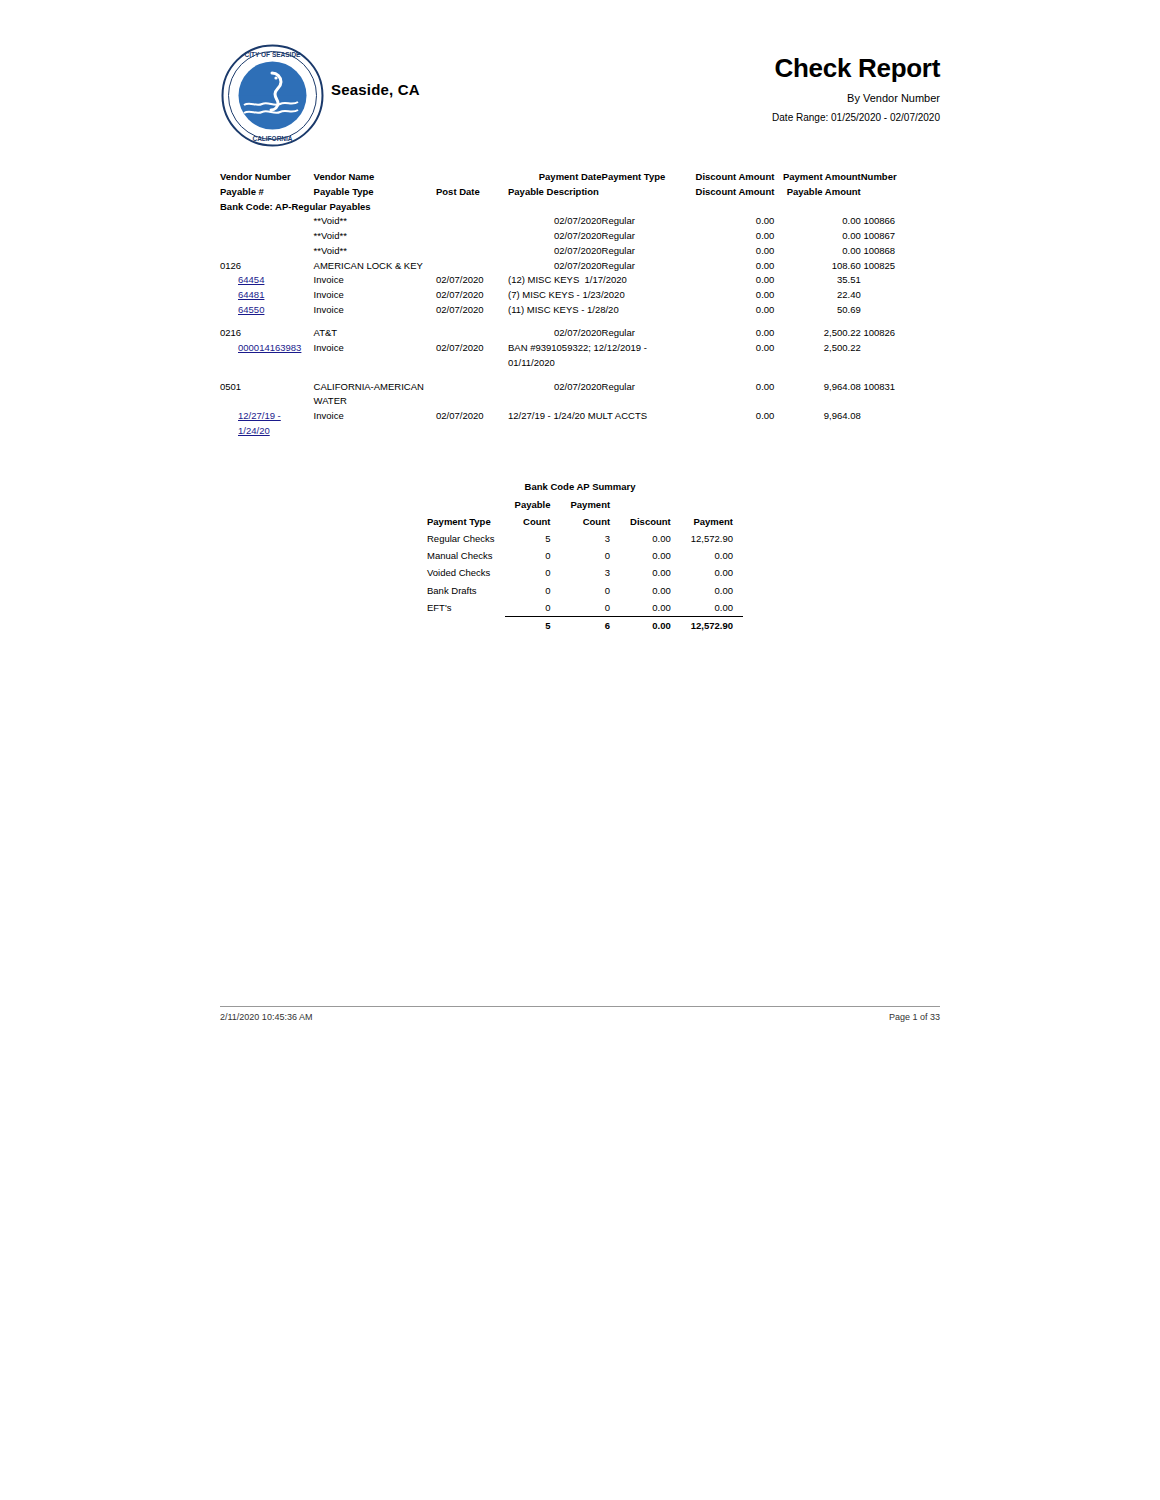CITY OF SEASIDE CALIFORNIA
Seaside, CA
Check Report
By Vendor Number
Date Range: 01/25/2020 - 02/07/2020
| Vendor Number | Vendor Name | | Payment Date | Payment Type | Discount Amount | Payment Amount | Number |
| Payable # | Payable Type | Post Date | Payable Description | Discount Amount | Payable Amount | |
| Bank Code: AP-Regular Payables |
| | **Void** | | 02/07/2020 | Regular | 0.00 | 0.00 | 100866 |
| | **Void** | | 02/07/2020 | Regular | 0.00 | 0.00 | 100867 |
| | **Void** | | 02/07/2020 | Regular | 0.00 | 0.00 | 100868 |
| 0126 | AMERICAN LOCK & KEY | | 02/07/2020 | Regular | 0.00 | 108.60 | 100825 |
| 64454 | Invoice | 02/07/2020 | (12) MISC KEYS 1/17/2020 | 0.00 | 35.51 | |
| 64481 | Invoice | 02/07/2020 | (7) MISC KEYS - 1/23/2020 | 0.00 | 22.40 | |
| 64550 | Invoice | 02/07/2020 | (11) MISC KEYS - 1/28/20 | 0.00 | 50.69 | |
| 0216 | AT&T | | 02/07/2020 | Regular | 0.00 | 2,500.22 | 100826 |
| 000014163983 | Invoice | 02/07/2020 | BAN #9391059322; 12/12/2019 - 01/11/2020 | 0.00 | 2,500.22 | |
| 0501 | CALIFORNIA-AMERICAN WATER | | 02/07/2020 | Regular | 0.00 | 9,964.08 | 100831 |
| 12/27/19 - 1/24/20 | Invoice | 02/07/2020 | 12/27/19 - 1/24/20 MULT ACCTS | 0.00 | 9,964.08 | |
| Bank Code AP Summary |
| | Payable | Payment | | |
| Payment Type | Count | Count | Discount | Payment |
| Regular Checks | 5 | 3 | 0.00 | 12,572.90 |
| Manual Checks | 0 | 0 | 0.00 | 0.00 |
| Voided Checks | 0 | 3 | 0.00 | 0.00 |
| Bank Drafts | 0 | 0 | 0.00 | 0.00 |
| EFT's | 0 | 0 | 0.00 | 0.00 |
| | 5 | 6 | 0.00 | 12,572.90 |
2/11/2020 10:45:36 AM
Page 1 of 33